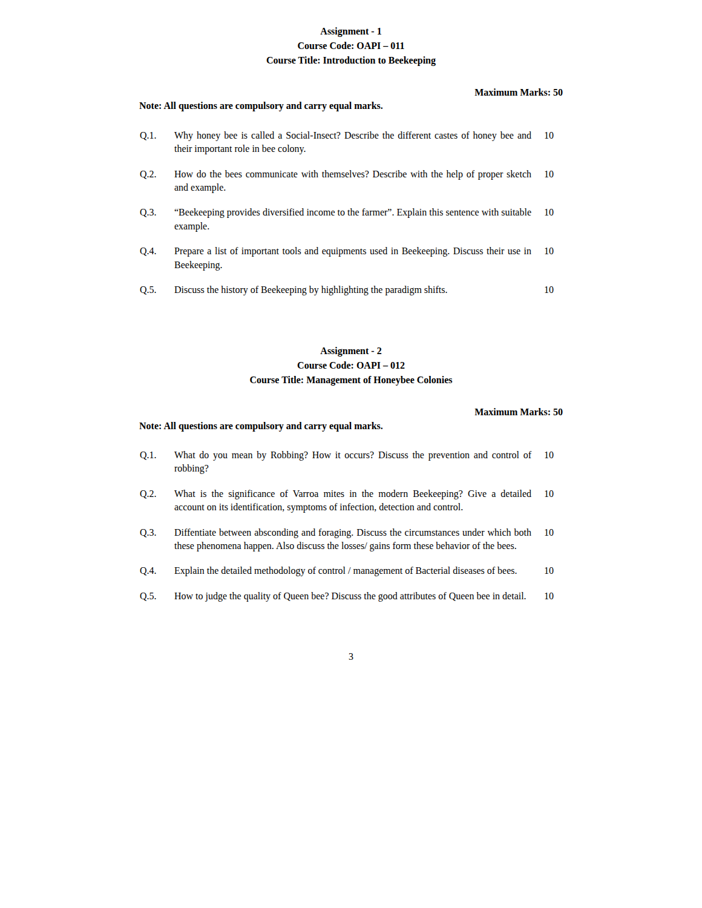Assignment - 1
Course Code: OAPI – 011
Course Title: Introduction to Beekeeping
Maximum Marks: 50
Note: All questions are compulsory and carry equal marks.
| Q.1. | Why honey bee is called a Social-Insect? Describe the different castes of honey bee and their important role in bee colony. | 10 |
| Q.2. | How do the bees communicate with themselves? Describe with the help of proper sketch and example. | 10 |
| Q.3. | “Beekeeping provides diversified income to the farmer”. Explain this sentence with suitable example. | 10 |
| Q.4. | Prepare a list of important tools and equipments used in Beekeeping. Discuss their use in Beekeeping. | 10 |
| Q.5. | Discuss the history of Beekeeping by highlighting the paradigm shifts. | 10 |
Assignment - 2
Course Code: OAPI – 012
Course Title: Management of Honeybee Colonies
Maximum Marks: 50
Note: All questions are compulsory and carry equal marks.
| Q.1. | What do you mean by Robbing? How it occurs? Discuss the prevention and control of robbing? | 10 |
| Q.2. | What is the significance of Varroa mites in the modern Beekeeping? Give a detailed account on its identification, symptoms of infection, detection and control. | 10 |
| Q.3. | Diffentiate between absconding and foraging. Discuss the circumstances under which both these phenomena happen. Also discuss the losses/ gains form these behavior of the bees. | 10 |
| Q.4. | Explain the detailed methodology of control / management of Bacterial diseases of bees. | 10 |
| Q.5. | How to judge the quality of Queen bee? Discuss the good attributes of Queen bee in detail. | 10 |
3